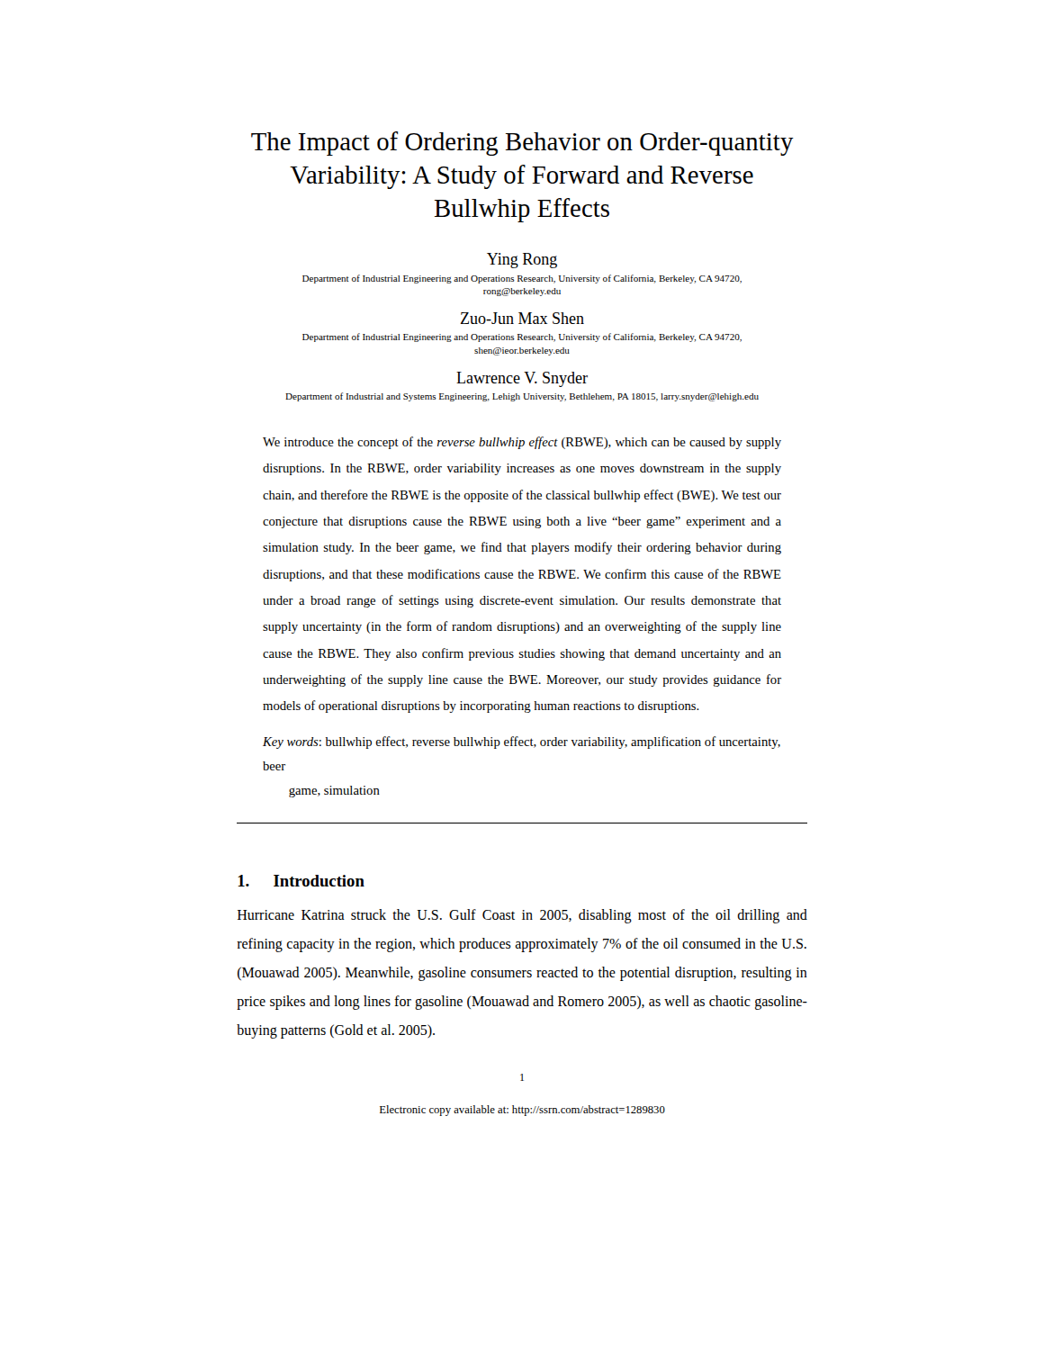The Impact of Ordering Behavior on Order-quantity
Variability: A Study of Forward and Reverse
Bullwhip Effects
Ying Rong
Department of Industrial Engineering and Operations Research, University of California, Berkeley, CA 94720,
rong@berkeley.edu
Zuo-Jun Max Shen
Department of Industrial Engineering and Operations Research, University of California, Berkeley, CA 94720,
shen@ieor.berkeley.edu
Lawrence V. Snyder
Department of Industrial and Systems Engineering, Lehigh University, Bethlehem, PA 18015, larry.snyder@lehigh.edu
We introduce the concept of the reverse bullwhip effect (RBWE), which can be caused by supply disruptions. In the RBWE, order variability increases as one moves downstream in the supply chain, and therefore the RBWE is the opposite of the classical bullwhip effect (BWE). We test our conjecture that disruptions cause the RBWE using both a live “beer game” experiment and a simulation study. In the beer game, we find that players modify their ordering behavior during disruptions, and that these modifications cause the RBWE. We confirm this cause of the RBWE under a broad range of settings using discrete-event simulation. Our results demonstrate that supply uncertainty (in the form of random disruptions) and an overweighting of the supply line cause the RBWE. They also confirm previous studies showing that demand uncertainty and an underweighting of the supply line cause the BWE. Moreover, our study provides guidance for models of operational disruptions by incorporating human reactions to disruptions.
Key words: bullwhip effect, reverse bullwhip effect, order variability, amplification of uncertainty, beer game, simulation
1. Introduction
Hurricane Katrina struck the U.S. Gulf Coast in 2005, disabling most of the oil drilling and refining capacity in the region, which produces approximately 7% of the oil consumed in the U.S. (Mouawad 2005). Meanwhile, gasoline consumers reacted to the potential disruption, resulting in price spikes and long lines for gasoline (Mouawad and Romero 2005), as well as chaotic gasoline-buying patterns (Gold et al. 2005).
1
Electronic copy available at: http://ssrn.com/abstract=1289830